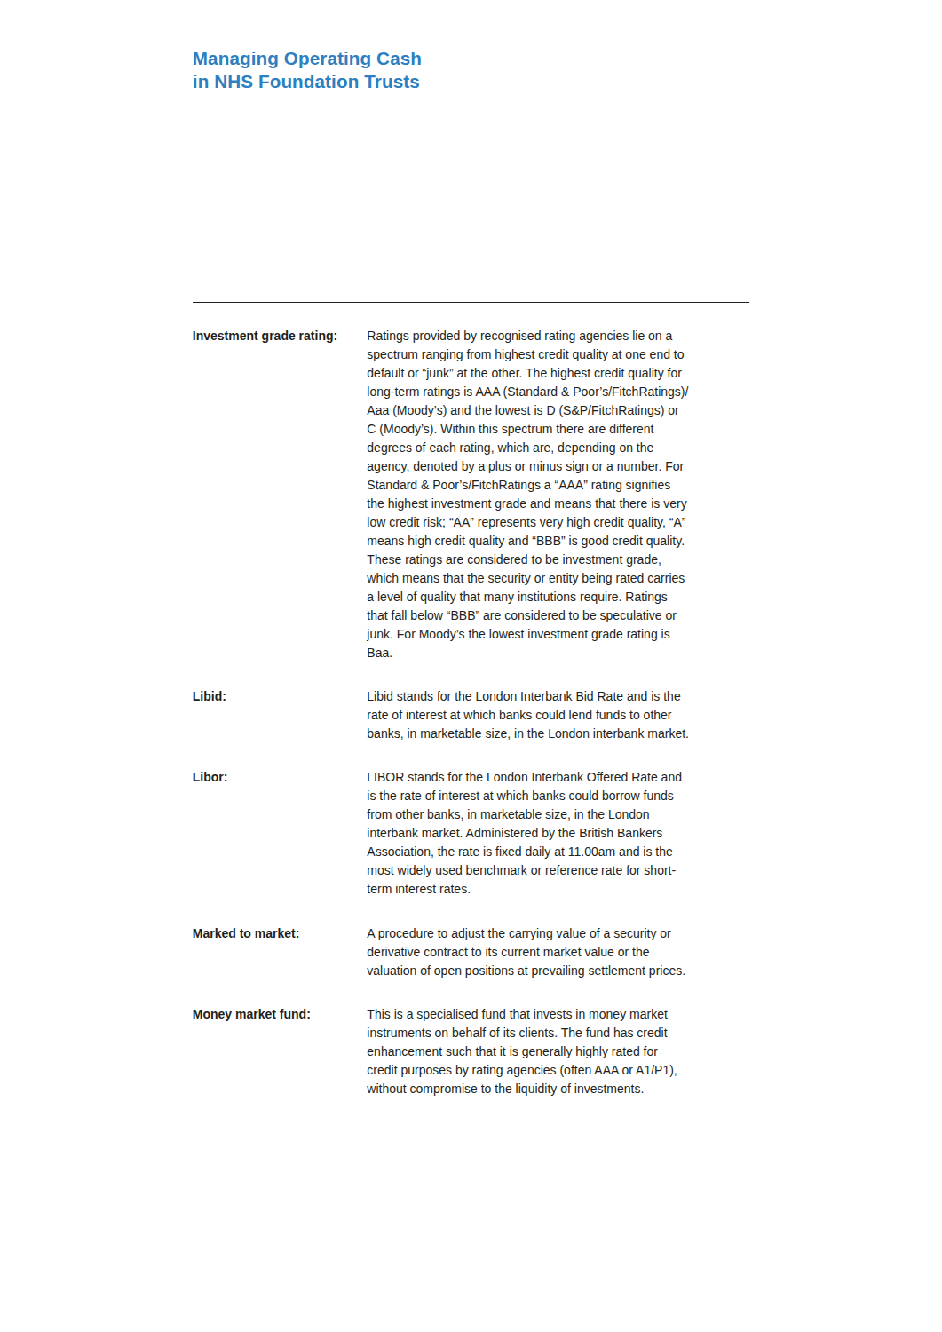Managing Operating Cash
in NHS Foundation Trusts
Investment grade rating:
Ratings provided by recognised rating agencies lie on a spectrum ranging from highest credit quality at one end to default or “junk” at the other. The highest credit quality for long-term ratings is AAA (Standard & Poor’s/FitchRatings)/ Aaa (Moody’s) and the lowest is D (S&P/FitchRatings) or C (Moody’s). Within this spectrum there are different degrees of each rating, which are, depending on the agency, denoted by a plus or minus sign or a number. For Standard & Poor’s/FitchRatings a “AAA” rating signifies the highest investment grade and means that there is very low credit risk; “AA” represents very high credit quality, “A” means high credit quality and “BBB” is good credit quality. These ratings are considered to be investment grade, which means that the security or entity being rated carries a level of quality that many institutions require. Ratings that fall below “BBB” are considered to be speculative or junk. For Moody’s the lowest investment grade rating is Baa.
Libid:
Libid stands for the London Interbank Bid Rate and is the rate of interest at which banks could lend funds to other banks, in marketable size, in the London interbank market.
Libor:
LIBOR stands for the London Interbank Offered Rate and is the rate of interest at which banks could borrow funds from other banks, in marketable size, in the London interbank market. Administered by the British Bankers Association, the rate is fixed daily at 11.00am and is the most widely used benchmark or reference rate for short-term interest rates.
Marked to market:
A procedure to adjust the carrying value of a security or derivative contract to its current market value or the valuation of open positions at prevailing settlement prices.
Money market fund:
This is a specialised fund that invests in money market instruments on behalf of its clients. The fund has credit enhancement such that it is generally highly rated for credit purposes by rating agencies (often AAA or A1/P1), without compromise to the liquidity of investments.